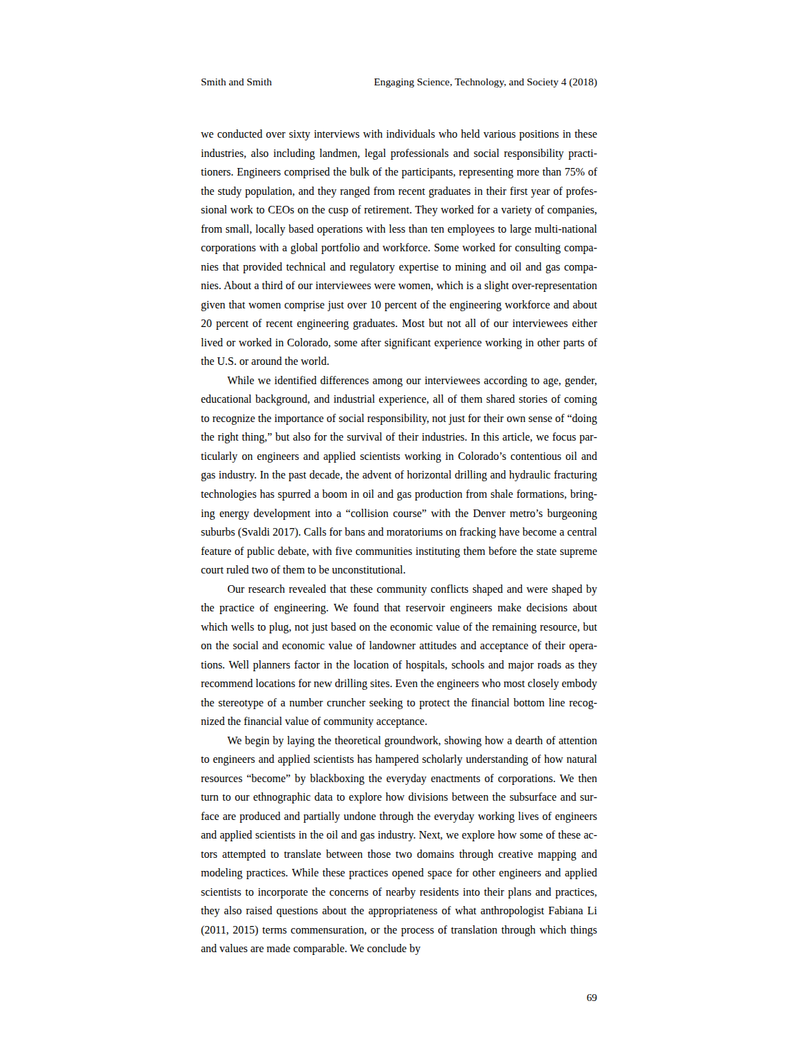Smith and Smith
Engaging Science, Technology, and Society 4 (2018)
we conducted over sixty interviews with individuals who held various positions in these industries, also including landmen, legal professionals and social responsibility practitioners. Engineers comprised the bulk of the participants, representing more than 75% of the study population, and they ranged from recent graduates in their first year of professional work to CEOs on the cusp of retirement. They worked for a variety of companies, from small, locally based operations with less than ten employees to large multi-national corporations with a global portfolio and workforce. Some worked for consulting companies that provided technical and regulatory expertise to mining and oil and gas companies. About a third of our interviewees were women, which is a slight over-representation given that women comprise just over 10 percent of the engineering workforce and about 20 percent of recent engineering graduates. Most but not all of our interviewees either lived or worked in Colorado, some after significant experience working in other parts of the U.S. or around the world.
While we identified differences among our interviewees according to age, gender, educational background, and industrial experience, all of them shared stories of coming to recognize the importance of social responsibility, not just for their own sense of “doing the right thing,” but also for the survival of their industries. In this article, we focus particularly on engineers and applied scientists working in Colorado’s contentious oil and gas industry. In the past decade, the advent of horizontal drilling and hydraulic fracturing technologies has spurred a boom in oil and gas production from shale formations, bringing energy development into a “collision course” with the Denver metro’s burgeoning suburbs (Svaldi 2017). Calls for bans and moratoriums on fracking have become a central feature of public debate, with five communities instituting them before the state supreme court ruled two of them to be unconstitutional.
Our research revealed that these community conflicts shaped and were shaped by the practice of engineering. We found that reservoir engineers make decisions about which wells to plug, not just based on the economic value of the remaining resource, but on the social and economic value of landowner attitudes and acceptance of their operations. Well planners factor in the location of hospitals, schools and major roads as they recommend locations for new drilling sites. Even the engineers who most closely embody the stereotype of a number cruncher seeking to protect the financial bottom line recognized the financial value of community acceptance.
We begin by laying the theoretical groundwork, showing how a dearth of attention to engineers and applied scientists has hampered scholarly understanding of how natural resources “become” by blackboxing the everyday enactments of corporations. We then turn to our ethnographic data to explore how divisions between the subsurface and surface are produced and partially undone through the everyday working lives of engineers and applied scientists in the oil and gas industry. Next, we explore how some of these actors attempted to translate between those two domains through creative mapping and modeling practices. While these practices opened space for other engineers and applied scientists to incorporate the concerns of nearby residents into their plans and practices, they also raised questions about the appropriateness of what anthropologist Fabiana Li (2011, 2015) terms commensuration, or the process of translation through which things and values are made comparable. We conclude by
69